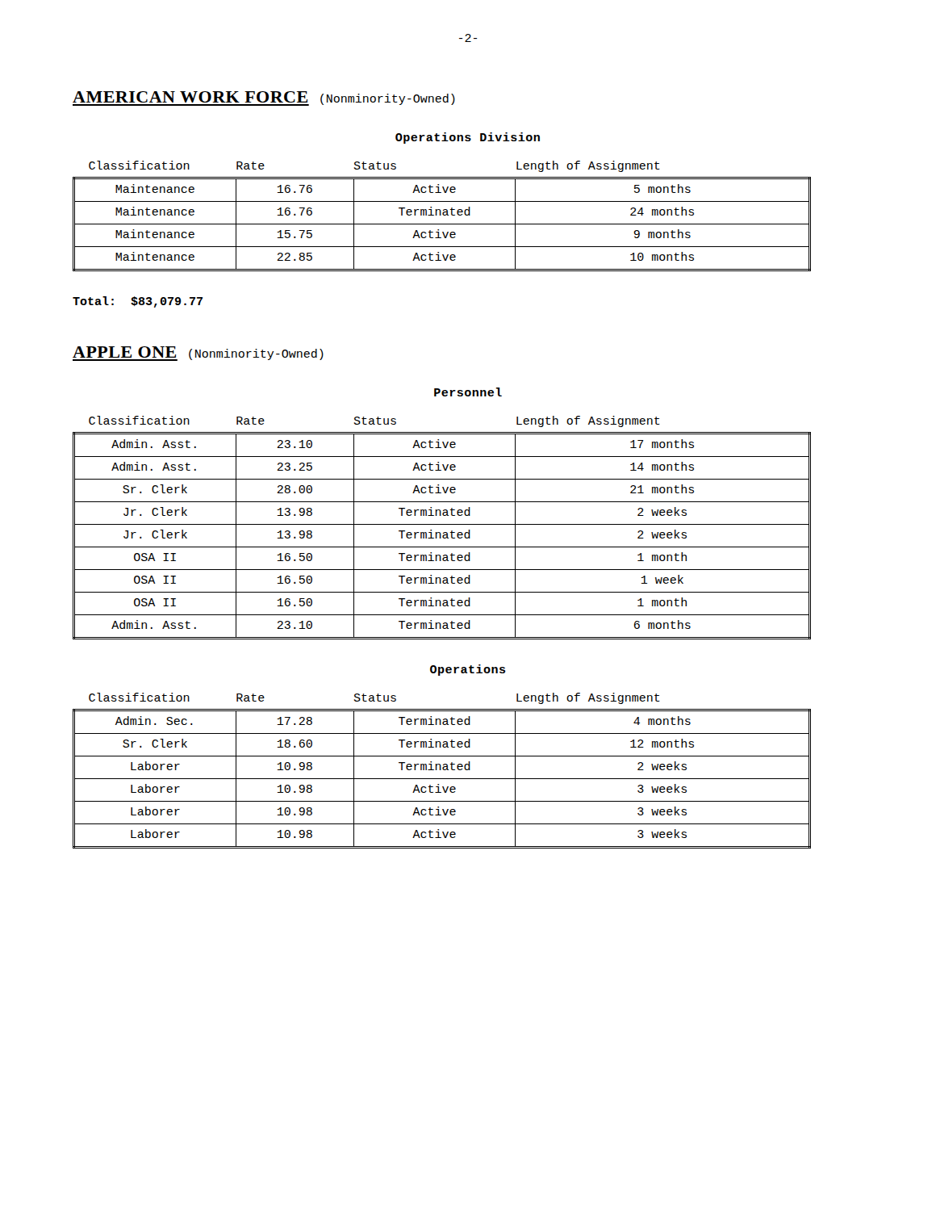-2-
AMERICAN WORK FORCE
(Nonminority-Owned)
Operations Division
| Classification | Rate | Status | Length of Assignment |
| --- | --- | --- | --- |
| Maintenance | 16.76 | Active | 5 months |
| Maintenance | 16.76 | Terminated | 24 months |
| Maintenance | 15.75 | Active | 9 months |
| Maintenance | 22.85 | Active | 10 months |
Total: $83,079.77
APPLE ONE
(Nonminority-Owned)
Personnel
| Classification | Rate | Status | Length of Assignment |
| --- | --- | --- | --- |
| Admin. Asst. | 23.10 | Active | 17 months |
| Admin. Asst. | 23.25 | Active | 14 months |
| Sr. Clerk | 28.00 | Active | 21 months |
| Jr. Clerk | 13.98 | Terminated | 2 weeks |
| Jr. Clerk | 13.98 | Terminated | 2 weeks |
| OSA II | 16.50 | Terminated | 1 month |
| OSA II | 16.50 | Terminated | 1 week |
| OSA II | 16.50 | Terminated | 1 month |
| Admin. Asst. | 23.10 | Terminated | 6 months |
Operations
| Classification | Rate | Status | Length of Assignment |
| --- | --- | --- | --- |
| Admin. Sec. | 17.28 | Terminated | 4 months |
| Sr. Clerk | 18.60 | Terminated | 12 months |
| Laborer | 10.98 | Terminated | 2 weeks |
| Laborer | 10.98 | Active | 3 weeks |
| Laborer | 10.98 | Active | 3 weeks |
| Laborer | 10.98 | Active | 3 weeks |